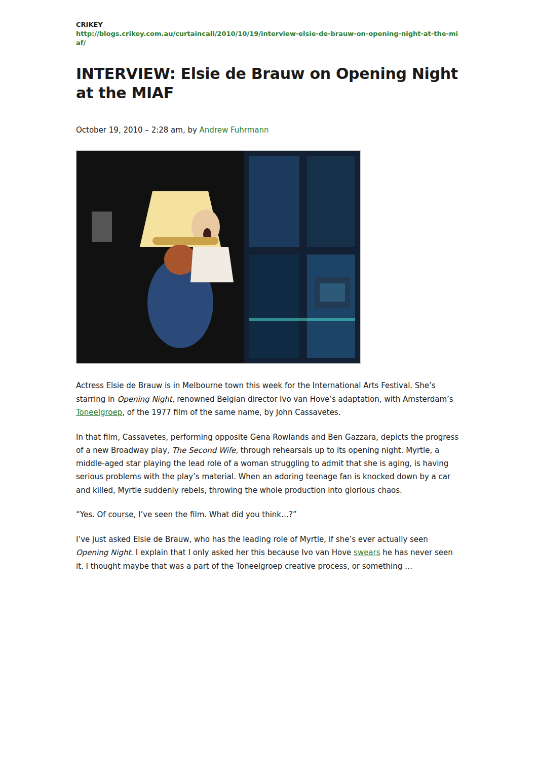CRIKEY
http://blogs.crikey.com.au/curtaincall/2010/10/19/interview-elsie-de-brauw-on-opening-night-at-the-miaf/
INTERVIEW: Elsie de Brauw on Opening Night at the MIAF
October 19, 2010 – 2:28 am, by Andrew Fuhrmann
Actress Elsie de Brauw is in Melbourne town this week for the International Arts Festival. She’s starring in Opening Night, renowned Belgian director Ivo van Hove’s adaptation, with Amsterdam’s Toneelgroep, of the 1977 film of the same name, by John Cassavetes.
In that film, Cassavetes, performing opposite Gena Rowlands and Ben Gazzara, depicts the progress of a new Broadway play, The Second Wife, through rehearsals up to its opening night. Myrtle, a middle-aged star playing the lead role of a woman struggling to admit that she is aging, is having serious problems with the play’s material. When an adoring teenage fan is knocked down by a car and killed, Myrtle suddenly rebels, throwing the whole production into glorious chaos.
“Yes. Of course, I’ve seen the film. What did you think…?”
I’ve just asked Elsie de Brauw, who has the leading role of Myrtle, if she’s ever actually seen Opening Night. I explain that I only asked her this because Ivo van Hove swears he has never seen it. I thought maybe that was a part of the Toneelgroep creative process, or something …